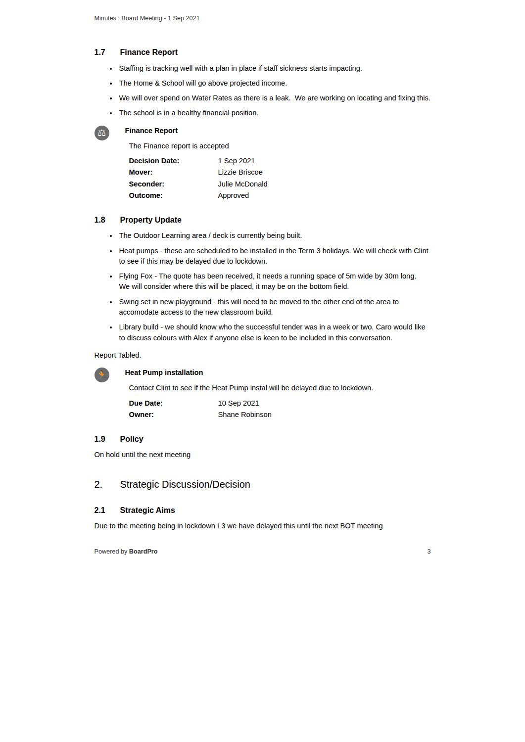Minutes : Board Meeting - 1 Sep 2021
1.7 Finance Report
Staffing is tracking well with a plan in place if staff sickness starts impacting.
The Home & School will go above projected income.
We will over spend on Water Rates as there is a leak. We are working on locating and fixing this.
The school is in a healthy financial position.
⚖
Finance Report
The Finance report is accepted
| Decision Date: | 1 Sep 2021 |
| Mover: | Lizzie Briscoe |
| Seconder: | Julie McDonald |
| Outcome: | Approved |
1.8 Property Update
The Outdoor Learning area / deck is currently being built.
Heat pumps - these are scheduled to be installed in the Term 3 holidays. We will check with Clint to see if this may be delayed due to lockdown.
Flying Fox - The quote has been received, it needs a running space of 5m wide by 30m long. We will consider where this will be placed, it may be on the bottom field.
Swing set in new playground - this will need to be moved to the other end of the area to accomodate access to the new classroom build.
Library build - we should know who the successful tender was in a week or two. Caro would like to discuss colours with Alex if anyone else is keen to be included in this conversation.
Report Tabled.
🏃
Heat Pump installation
Contact Clint to see if the Heat Pump instal will be delayed due to lockdown.
| Due Date: | 10 Sep 2021 |
| Owner: | Shane Robinson |
1.9 Policy
On hold until the next meeting
2. Strategic Discussion/Decision
2.1 Strategic Aims
Due to the meeting being in lockdown L3 we have delayed this until the next BOT meeting
Powered by BoardPro
3